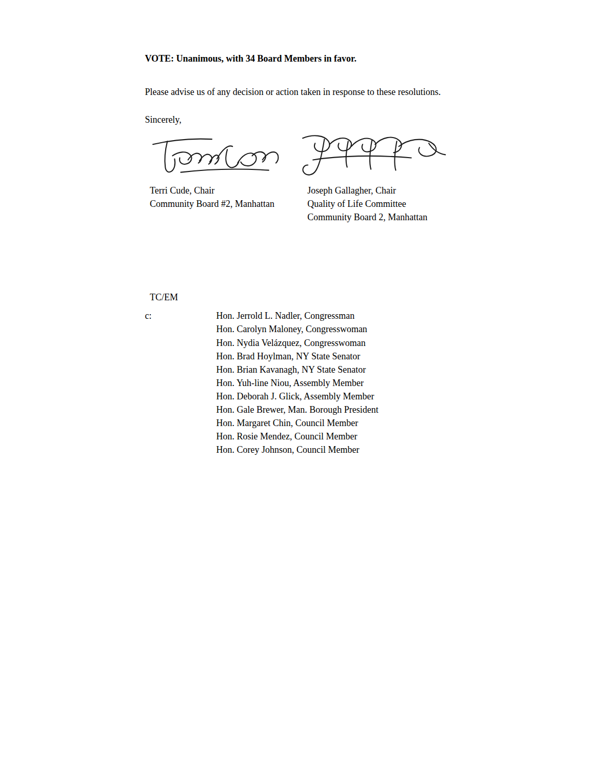VOTE: Unanimous, with 34 Board Members in favor.
Please advise us of any decision or action taken in response to these resolutions.
Sincerely,
| Terri Cude, Chair Community Board #2, Manhattan | Joseph Gallagher, Chair Quality of Life Committee Community Board 2, Manhattan |
TC/EM
| c: | Hon. Jerrold L. Nadler, Congressman Hon. Carolyn Maloney, Congresswoman Hon. Nydia Velázquez, Congresswoman Hon. Brad Hoylman, NY State Senator Hon. Brian Kavanagh, NY State Senator Hon. Yuh-line Niou, Assembly Member Hon. Deborah J. Glick, Assembly Member Hon. Gale Brewer, Man. Borough President Hon. Margaret Chin, Council Member Hon. Rosie Mendez, Council Member Hon. Corey Johnson, Council Member |